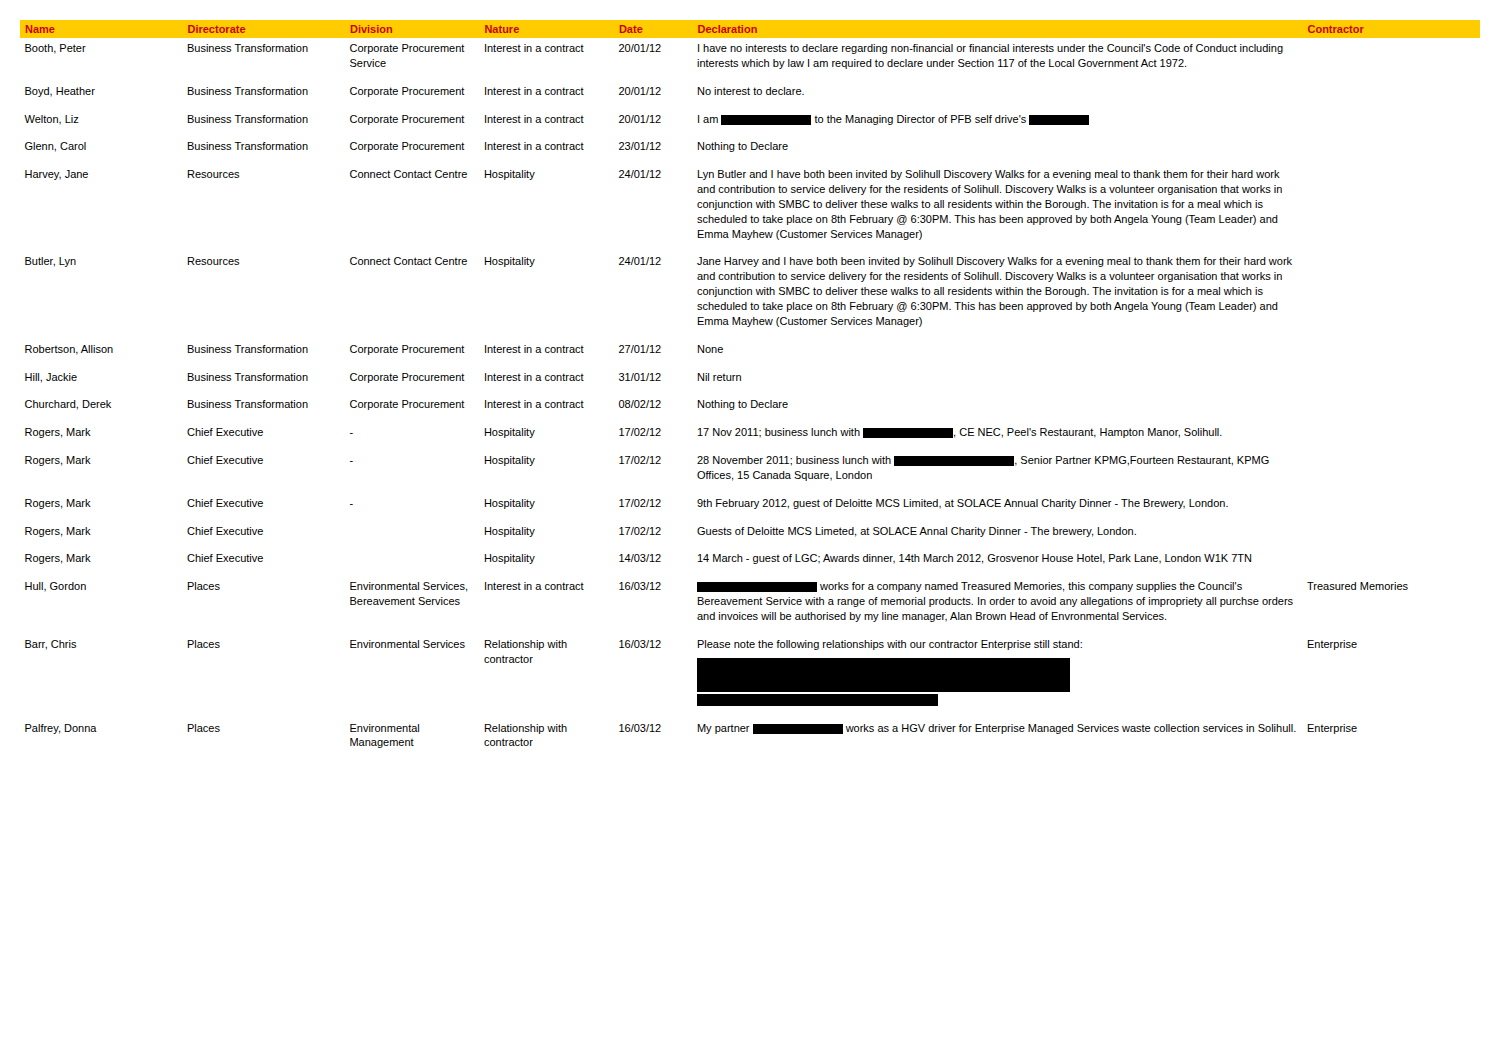| Name | Directorate | Division | Nature | Date | Declaration | Contractor |
| --- | --- | --- | --- | --- | --- | --- |
| Booth, Peter | Business Transformation | Corporate Procurement Service | Interest in a contract | 20/01/12 | I have no interests to declare regarding non-financial or financial interests under the Council's Code of Conduct including interests which by law I am required to declare under Section 117 of the Local Government Act 1972. | |
| Boyd, Heather | Business Transformation | Corporate Procurement | Interest in a contract | 20/01/12 | No interest to declare. | |
| Welton, Liz | Business Transformation | Corporate Procurement | Interest in a contract | 20/01/12 | I am to the Managing Director of PFB self drive's | |
| Glenn, Carol | Business Transformation | Corporate Procurement | Interest in a contract | 23/01/12 | Nothing to Declare | |
| Harvey, Jane | Resources | Connect Contact Centre | Hospitality | 24/01/12 | Lyn Butler and I have both been invited by Solihull Discovery Walks for a evening meal to thank them for their hard work and contribution to service delivery for the residents of Solihull. Discovery Walks is a volunteer organisation that works in conjunction with SMBC to deliver these walks to all residents within the Borough. The invitation is for a meal which is scheduled to take place on 8th February @ 6:30PM. This has been approved by both Angela Young (Team Leader) and Emma Mayhew (Customer Services Manager) | |
| Butler, Lyn | Resources | Connect Contact Centre | Hospitality | 24/01/12 | Jane Harvey and I have both been invited by Solihull Discovery Walks for a evening meal to thank them for their hard work and contribution to service delivery for the residents of Solihull. Discovery Walks is a volunteer organisation that works in conjunction with SMBC to deliver these walks to all residents within the Borough. The invitation is for a meal which is scheduled to take place on 8th February @ 6:30PM. This has been approved by both Angela Young (Team Leader) and Emma Mayhew (Customer Services Manager) | |
| Robertson, Allison | Business Transformation | Corporate Procurement | Interest in a contract | 27/01/12 | None | |
| Hill, Jackie | Business Transformation | Corporate Procurement | Interest in a contract | 31/01/12 | Nil return | |
| Churchard, Derek | Business Transformation | Corporate Procurement | Interest in a contract | 08/02/12 | Nothing to Declare | |
| Rogers, Mark | Chief Executive | - | Hospitality | 17/02/12 | 17 Nov 2011; business lunch with , CE NEC, Peel's Restaurant, Hampton Manor, Solihull. | |
| Rogers, Mark | Chief Executive | - | Hospitality | 17/02/12 | 28 November 2011; business lunch with , Senior Partner KPMG,Fourteen Restaurant, KPMG Offices, 15 Canada Square, London | |
| Rogers, Mark | Chief Executive | - | Hospitality | 17/02/12 | 9th February 2012, guest of Deloitte MCS Limited, at SOLACE Annual Charity Dinner - The Brewery, London. | |
| Rogers, Mark | Chief Executive | | Hospitality | 17/02/12 | Guests of Deloitte MCS Limeted, at SOLACE Annal Charity Dinner - The brewery, London. | |
| Rogers, Mark | Chief Executive | | Hospitality | 14/03/12 | 14 March - guest of LGC; Awards dinner, 14th March 2012, Grosvenor House Hotel, Park Lane, London W1K 7TN | |
| Hull, Gordon | Places | Environmental Services, Bereavement Services | Interest in a contract | 16/03/12 | works for a company named Treasured Memories, this company supplies the Council's Bereavement Service with a range of memorial products. In order to avoid any allegations of impropriety all purchse orders and invoices will be authorised by my line manager, Alan Brown Head of Envronmental Services. | Treasured Memories |
| Barr, Chris | Places | Environmental Services | Relationship with contractor | 16/03/12 | Please note the following relationships with our contractor Enterprise still stand: | Enterprise |
| Palfrey, Donna | Places | Environmental Management | Relationship with contractor | 16/03/12 | My partner works as a HGV driver for Enterprise Managed Services waste collection services in Solihull. | Enterprise |